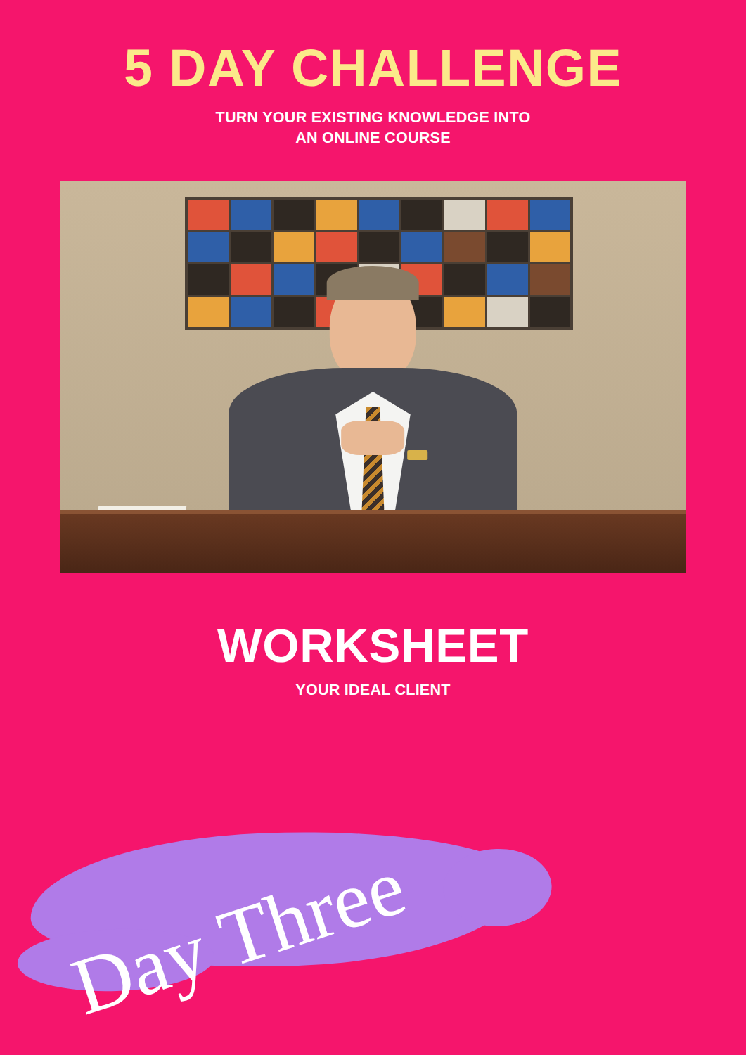5 Day Challenge
Turn your existing knowledge into
an online course
Worksheet
Your ideal client
Day Three